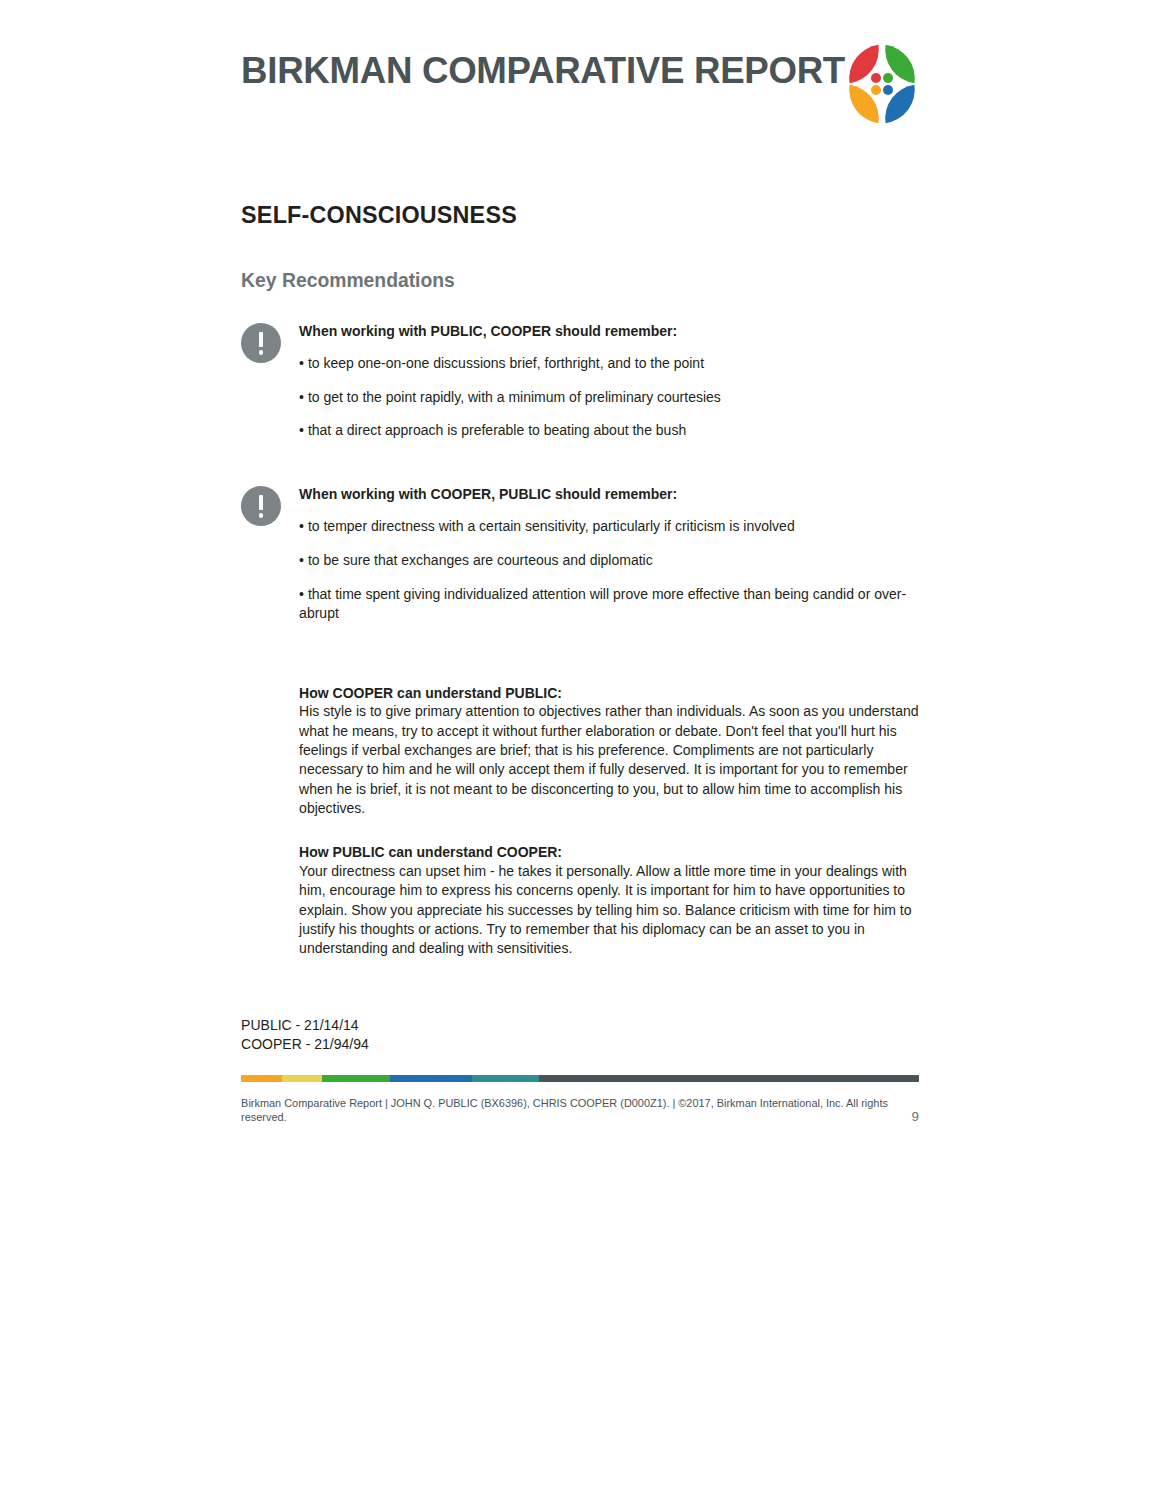BIRKMAN COMPARATIVE REPORT
SELF-CONSCIOUSNESS
Key Recommendations
When working with PUBLIC, COOPER should remember:
to keep one-on-one discussions brief, forthright, and to the point
to get to the point rapidly, with a minimum of preliminary courtesies
that a direct approach is preferable to beating about the bush
When working with COOPER, PUBLIC should remember:
to temper directness with a certain sensitivity, particularly if criticism is involved
to be sure that exchanges are courteous and diplomatic
that time spent giving individualized attention will prove more effective than being candid or over-abrupt
How COOPER can understand PUBLIC:
His style is to give primary attention to objectives rather than individuals. As soon as you understand what he means, try to accept it without further elaboration or debate. Don't feel that you'll hurt his feelings if verbal exchanges are brief; that is his preference. Compliments are not particularly necessary to him and he will only accept them if fully deserved. It is important for you to remember when he is brief, it is not meant to be disconcerting to you, but to allow him time to accomplish his objectives.
How PUBLIC can understand COOPER:
Your directness can upset him - he takes it personally. Allow a little more time in your dealings with him, encourage him to express his concerns openly. It is important for him to have opportunities to explain. Show you appreciate his successes by telling him so. Balance criticism with time for him to justify his thoughts or actions. Try to remember that his diplomacy can be an asset to you in understanding and dealing with sensitivities.
PUBLIC - 21/14/14
COOPER - 21/94/94
Birkman Comparative Report | JOHN Q. PUBLIC (BX6396), CHRIS COOPER (D000Z1). | ©2017, Birkman International, Inc. All rights reserved.
9